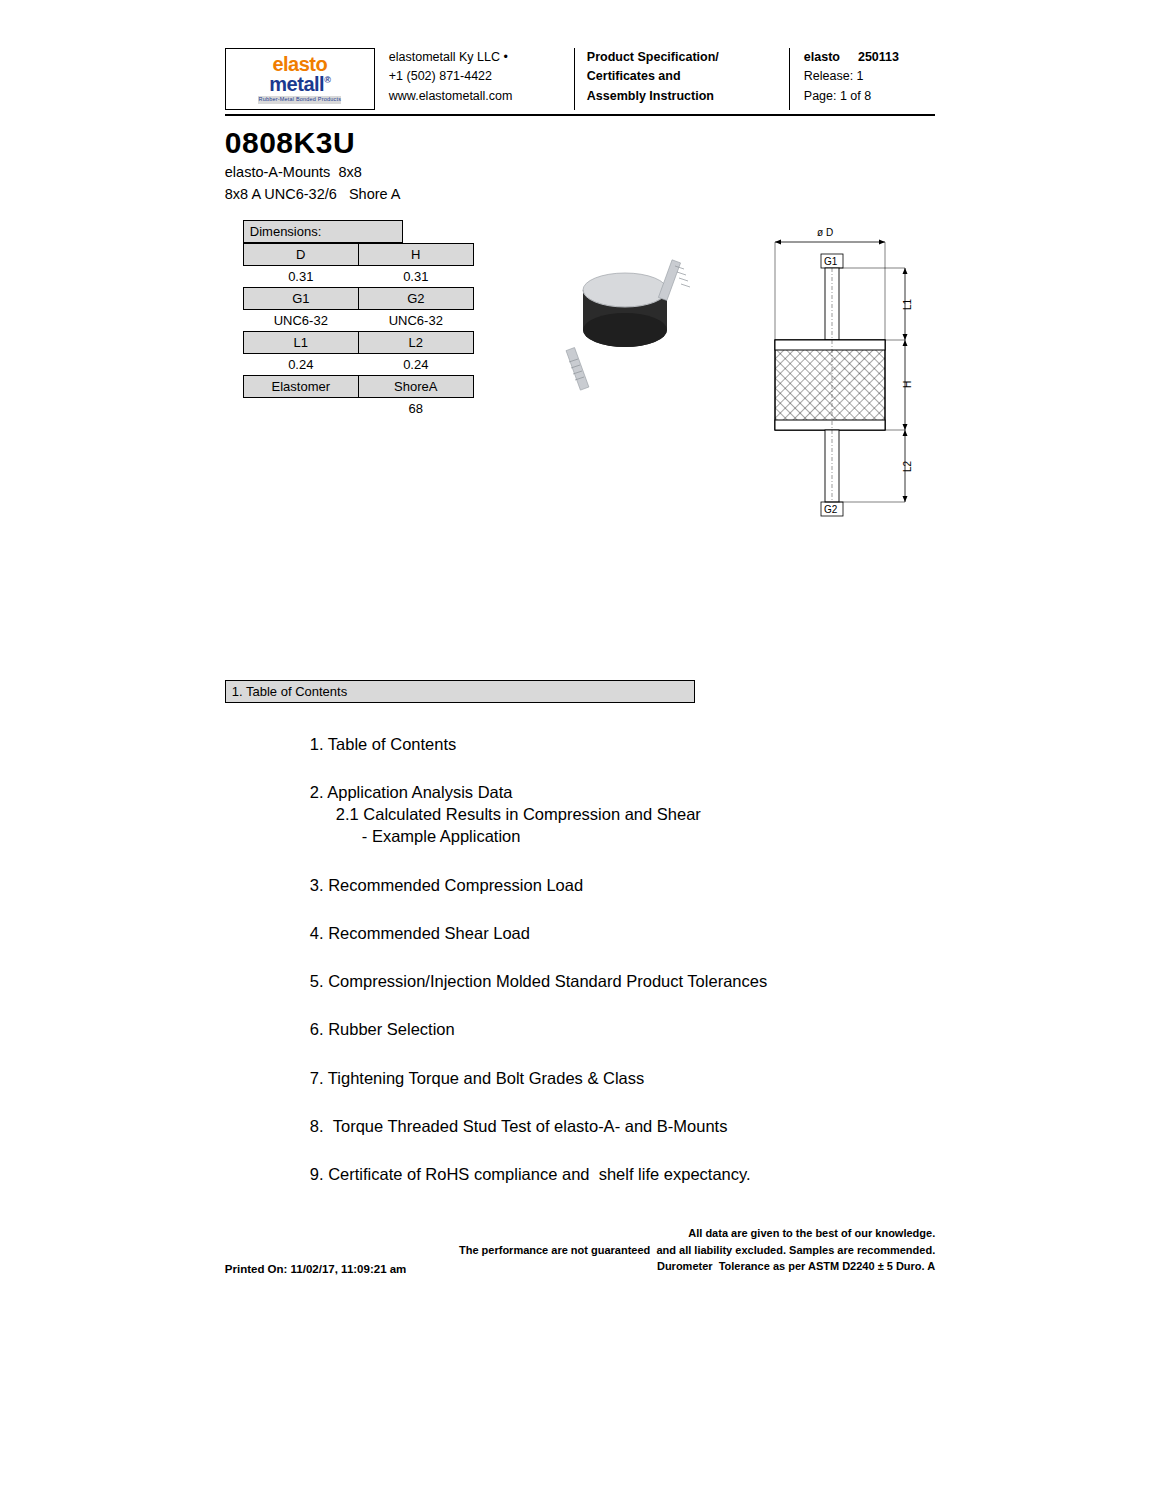elasto
metall®
Rubber-Metal Bonded Products
elastometall Ky LLC •
+1 (502) 871-4422
www.elastometall.com
Product Specification/
Certificates and
Assembly Instruction
elasto250113
Release: 1
Page: 1 of 8
0808K3U
elasto-A-Mounts 8x8
8x8 A UNC6-32/6 Shore A
Dimensions:
| D | H |
| 0.31 | 0.31 |
| G1 | G2 |
| UNC6-32 | UNC6-32 |
| L1 | L2 |
| 0.24 | 0.24 |
| Elastomer | ShoreA |
| | 68 |
ø D G1 L1 H L2 G2
1. Table of Contents
1. Table of Contents
2. Application Analysis Data 2.1 Calculated Results in Compression and Shear - Example Application
3. Recommended Compression Load
4. Recommended Shear Load
5. Compression/Injection Molded Standard Product Tolerances
6. Rubber Selection
7. Tightening Torque and Bolt Grades & Class
8. Torque Threaded Stud Test of elasto-A- and B-Mounts
9. Certificate of RoHS compliance and shelf life expectancy.
Printed On: 11/02/17, 11:09:21 am
All data are given to the best of our knowledge.
The performance are not guaranteed and all liability excluded. Samples are recommended.
Durometer Tolerance as per ASTM D2240 ± 5 Duro. A